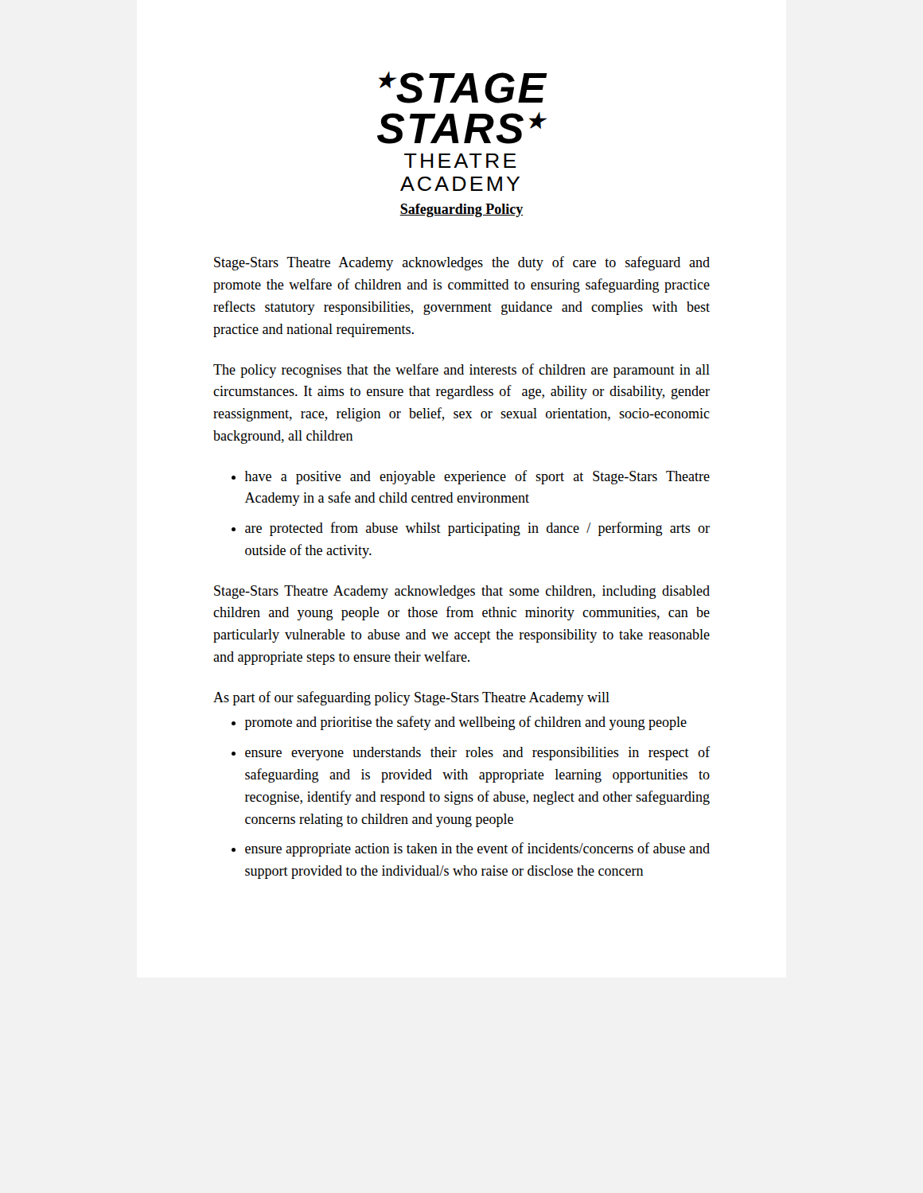★STAGE
STARS★
THEATRE
ACADEMY
Safeguarding Policy
Stage-Stars Theatre Academy acknowledges the duty of care to safeguard and promote the welfare of children and is committed to ensuring safeguarding practice reflects statutory responsibilities, government guidance and complies with best practice and national requirements.
The policy recognises that the welfare and interests of children are paramount in all circumstances. It aims to ensure that regardless of age, ability or disability, gender reassignment, race, religion or belief, sex or sexual orientation, socio-economic background, all children
have a positive and enjoyable experience of sport at Stage-Stars Theatre Academy in a safe and child centred environment
are protected from abuse whilst participating in dance / performing arts or outside of the activity.
Stage-Stars Theatre Academy acknowledges that some children, including disabled children and young people or those from ethnic minority communities, can be particularly vulnerable to abuse and we accept the responsibility to take reasonable and appropriate steps to ensure their welfare.
As part of our safeguarding policy Stage-Stars Theatre Academy will
promote and prioritise the safety and wellbeing of children and young people
ensure everyone understands their roles and responsibilities in respect of safeguarding and is provided with appropriate learning opportunities to recognise, identify and respond to signs of abuse, neglect and other safeguarding concerns relating to children and young people
ensure appropriate action is taken in the event of incidents/concerns of abuse and support provided to the individual/s who raise or disclose the concern